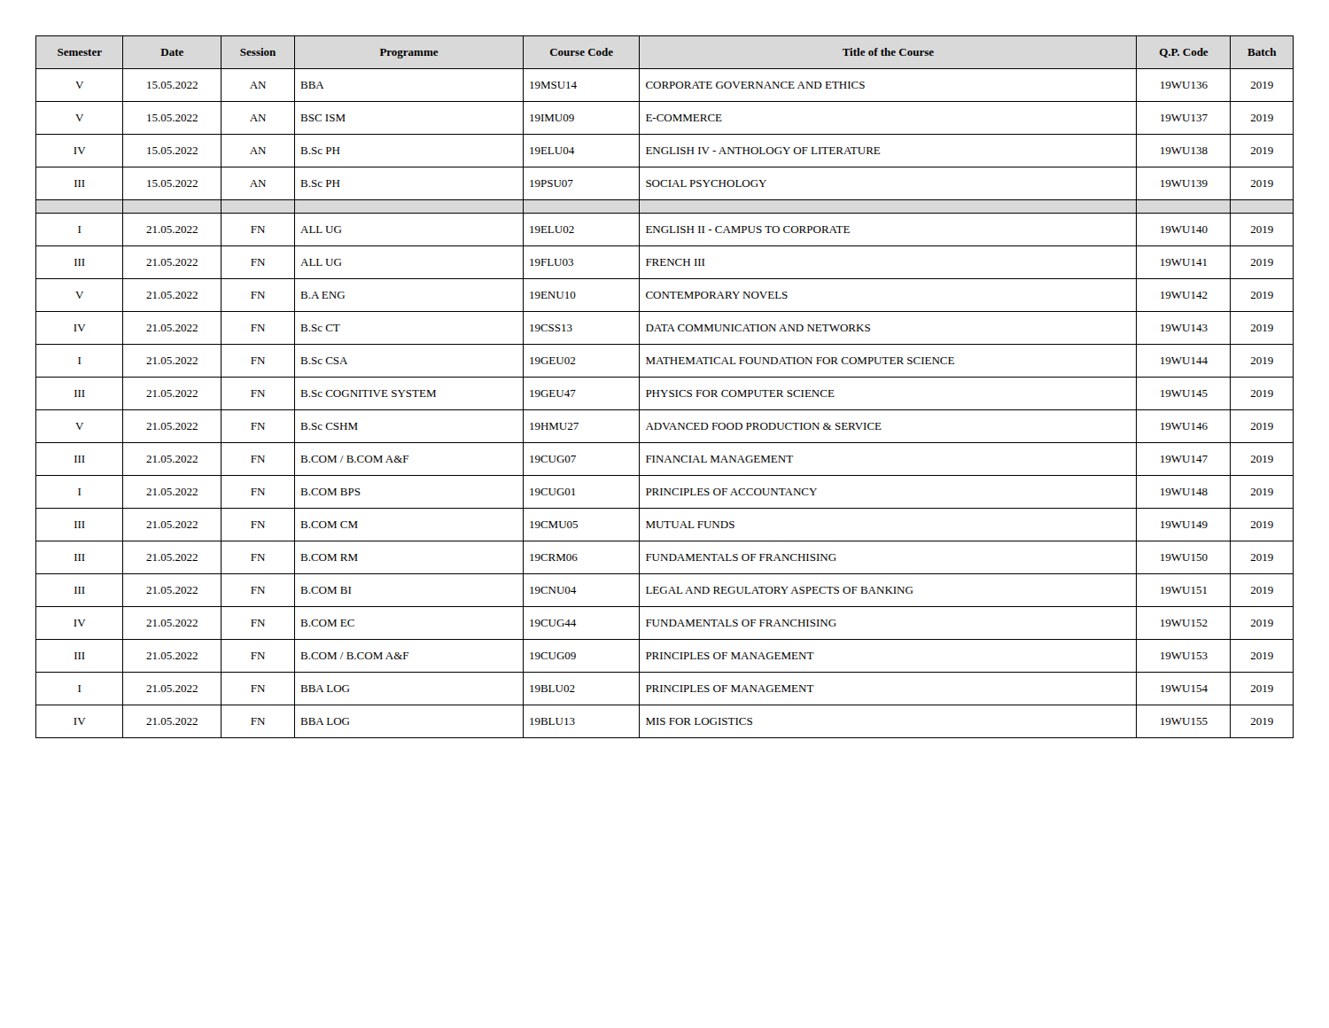| Semester | Date | Session | Programme | Course Code | Title of the Course | Q.P. Code | Batch |
| --- | --- | --- | --- | --- | --- | --- | --- |
| V | 15.05.2022 | AN | BBA | 19MSU14 | CORPORATE GOVERNANCE AND ETHICS | 19WU136 | 2019 |
| V | 15.05.2022 | AN | BSC ISM | 19IMU09 | E-COMMERCE | 19WU137 | 2019 |
| IV | 15.05.2022 | AN | B.Sc PH | 19ELU04 | ENGLISH IV - ANTHOLOGY OF LITERATURE | 19WU138 | 2019 |
| III | 15.05.2022 | AN | B.Sc PH | 19PSU07 | SOCIAL PSYCHOLOGY | 19WU139 | 2019 |
| I | 21.05.2022 | FN | ALL UG | 19ELU02 | ENGLISH II - CAMPUS TO CORPORATE | 19WU140 | 2019 |
| III | 21.05.2022 | FN | ALL UG | 19FLU03 | FRENCH III | 19WU141 | 2019 |
| V | 21.05.2022 | FN | B.A ENG | 19ENU10 | CONTEMPORARY NOVELS | 19WU142 | 2019 |
| IV | 21.05.2022 | FN | B.Sc CT | 19CSS13 | DATA COMMUNICATION AND NETWORKS | 19WU143 | 2019 |
| I | 21.05.2022 | FN | B.Sc CSA | 19GEU02 | MATHEMATICAL FOUNDATION FOR COMPUTER SCIENCE | 19WU144 | 2019 |
| III | 21.05.2022 | FN | B.Sc COGNITIVE SYSTEM | 19GEU47 | PHYSICS FOR COMPUTER SCIENCE | 19WU145 | 2019 |
| V | 21.05.2022 | FN | B.Sc CSHM | 19HMU27 | ADVANCED FOOD PRODUCTION & SERVICE | 19WU146 | 2019 |
| III | 21.05.2022 | FN | B.COM / B.COM A&F | 19CUG07 | FINANCIAL MANAGEMENT | 19WU147 | 2019 |
| I | 21.05.2022 | FN | B.COM BPS | 19CUG01 | PRINCIPLES OF ACCOUNTANCY | 19WU148 | 2019 |
| III | 21.05.2022 | FN | B.COM CM | 19CMU05 | MUTUAL FUNDS | 19WU149 | 2019 |
| III | 21.05.2022 | FN | B.COM RM | 19CRM06 | FUNDAMENTALS OF FRANCHISING | 19WU150 | 2019 |
| III | 21.05.2022 | FN | B.COM BI | 19CNU04 | LEGAL AND REGULATORY ASPECTS OF BANKING | 19WU151 | 2019 |
| IV | 21.05.2022 | FN | B.COM EC | 19CUG44 | FUNDAMENTALS OF FRANCHISING | 19WU152 | 2019 |
| III | 21.05.2022 | FN | B.COM / B.COM A&F | 19CUG09 | PRINCIPLES OF MANAGEMENT | 19WU153 | 2019 |
| I | 21.05.2022 | FN | BBA LOG | 19BLU02 | PRINCIPLES OF MANAGEMENT | 19WU154 | 2019 |
| IV | 21.05.2022 | FN | BBA LOG | 19BLU13 | MIS FOR LOGISTICS | 19WU155 | 2019 |